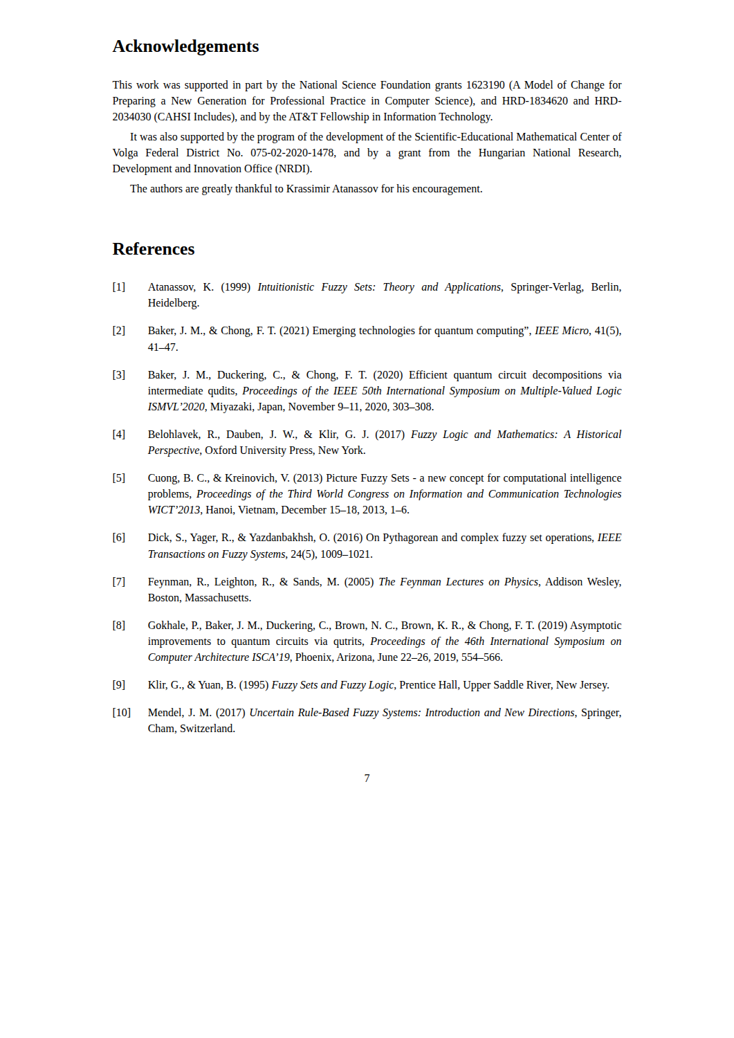Acknowledgements
This work was supported in part by the National Science Foundation grants 1623190 (A Model of Change for Preparing a New Generation for Professional Practice in Computer Science), and HRD-1834620 and HRD-2034030 (CAHSI Includes), and by the AT&T Fellowship in Information Technology.
It was also supported by the program of the development of the Scientific-Educational Mathematical Center of Volga Federal District No. 075-02-2020-1478, and by a grant from the Hungarian National Research, Development and Innovation Office (NRDI).
The authors are greatly thankful to Krassimir Atanassov for his encouragement.
References
Atanassov, K. (1999) Intuitionistic Fuzzy Sets: Theory and Applications, Springer-Verlag, Berlin, Heidelberg.
Baker, J. M., & Chong, F. T. (2021) Emerging technologies for quantum computing”, IEEE Micro, 41(5), 41–47.
Baker, J. M., Duckering, C., & Chong, F. T. (2020) Efficient quantum circuit decompositions via intermediate qudits, Proceedings of the IEEE 50th International Symposium on Multiple-Valued Logic ISMVL’2020, Miyazaki, Japan, November 9–11, 2020, 303–308.
Belohlavek, R., Dauben, J. W., & Klir, G. J. (2017) Fuzzy Logic and Mathematics: A Historical Perspective, Oxford University Press, New York.
Cuong, B. C., & Kreinovich, V. (2013) Picture Fuzzy Sets - a new concept for computational intelligence problems, Proceedings of the Third World Congress on Information and Communication Technologies WICT’2013, Hanoi, Vietnam, December 15–18, 2013, 1–6.
Dick, S., Yager, R., & Yazdanbakhsh, O. (2016) On Pythagorean and complex fuzzy set operations, IEEE Transactions on Fuzzy Systems, 24(5), 1009–1021.
Feynman, R., Leighton, R., & Sands, M. (2005) The Feynman Lectures on Physics, Addison Wesley, Boston, Massachusetts.
Gokhale, P., Baker, J. M., Duckering, C., Brown, N. C., Brown, K. R., & Chong, F. T. (2019) Asymptotic improvements to quantum circuits via qutrits, Proceedings of the 46th International Symposium on Computer Architecture ISCA’19, Phoenix, Arizona, June 22–26, 2019, 554–566.
Klir, G., & Yuan, B. (1995) Fuzzy Sets and Fuzzy Logic, Prentice Hall, Upper Saddle River, New Jersey.
Mendel, J. M. (2017) Uncertain Rule-Based Fuzzy Systems: Introduction and New Directions, Springer, Cham, Switzerland.
7